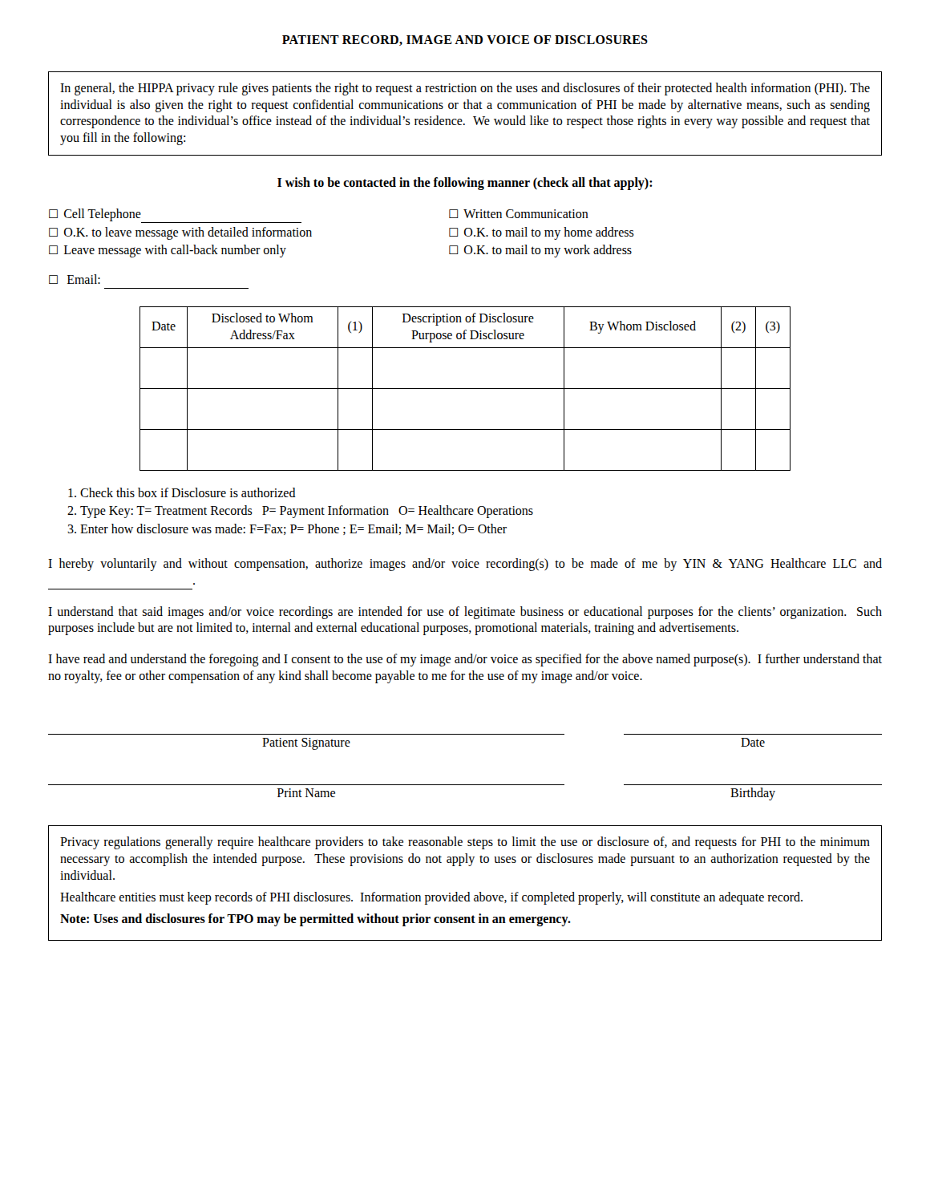PATIENT RECORD, IMAGE AND VOICE OF DISCLOSURES
In general, the HIPPA privacy rule gives patients the right to request a restriction on the uses and disclosures of their protected health information (PHI). The individual is also given the right to request confidential communications or that a communication of PHI be made by alternative means, such as sending correspondence to the individual’s office instead of the individual’s residence. We would like to respect those rights in every way possible and request that you fill in the following:
I wish to be contacted in the following manner (check all that apply):
| ☐ Cell Telephone | ☐ Written Communication |
| ☐ O.K. to leave message with detailed information | ☐ O.K. to mail to my home address |
| ☐ Leave message with call-back number only | ☐ O.K. to mail to my work address |
☐ Email:
| Date | Disclosed to Whom Address/Fax | (1) | Description of Disclosure Purpose of Disclosure | By Whom Disclosed | (2) | (3) |
| --- | --- | --- | --- | --- | --- | --- |
Check this box if Disclosure is authorized
Type Key: T= Treatment Records P= Payment Information O= Healthcare Operations
Enter how disclosure was made: F=Fax; P= Phone ; E= Email; M= Mail; O= Other
I hereby voluntarily and without compensation, authorize images and/or voice recording(s) to be made of me by YIN & YANG Healthcare LLC and .
I understand that said images and/or voice recordings are intended for use of legitimate business or educational purposes for the clients’ organization. Such purposes include but are not limited to, internal and external educational purposes, promotional materials, training and advertisements.
I have read and understand the foregoing and I consent to the use of my image and/or voice as specified for the above named purpose(s). I further understand that no royalty, fee or other compensation of any kind shall become payable to me for the use of my image and/or voice.
| Patient Signature | | Date |
| Print Name | | Birthday |
Privacy regulations generally require healthcare providers to take reasonable steps to limit the use or disclosure of, and requests for PHI to the minimum necessary to accomplish the intended purpose. These provisions do not apply to uses or disclosures made pursuant to an authorization requested by the individual.
Healthcare entities must keep records of PHI disclosures. Information provided above, if completed properly, will constitute an adequate record.
Note: Uses and disclosures for TPO may be permitted without prior consent in an emergency.